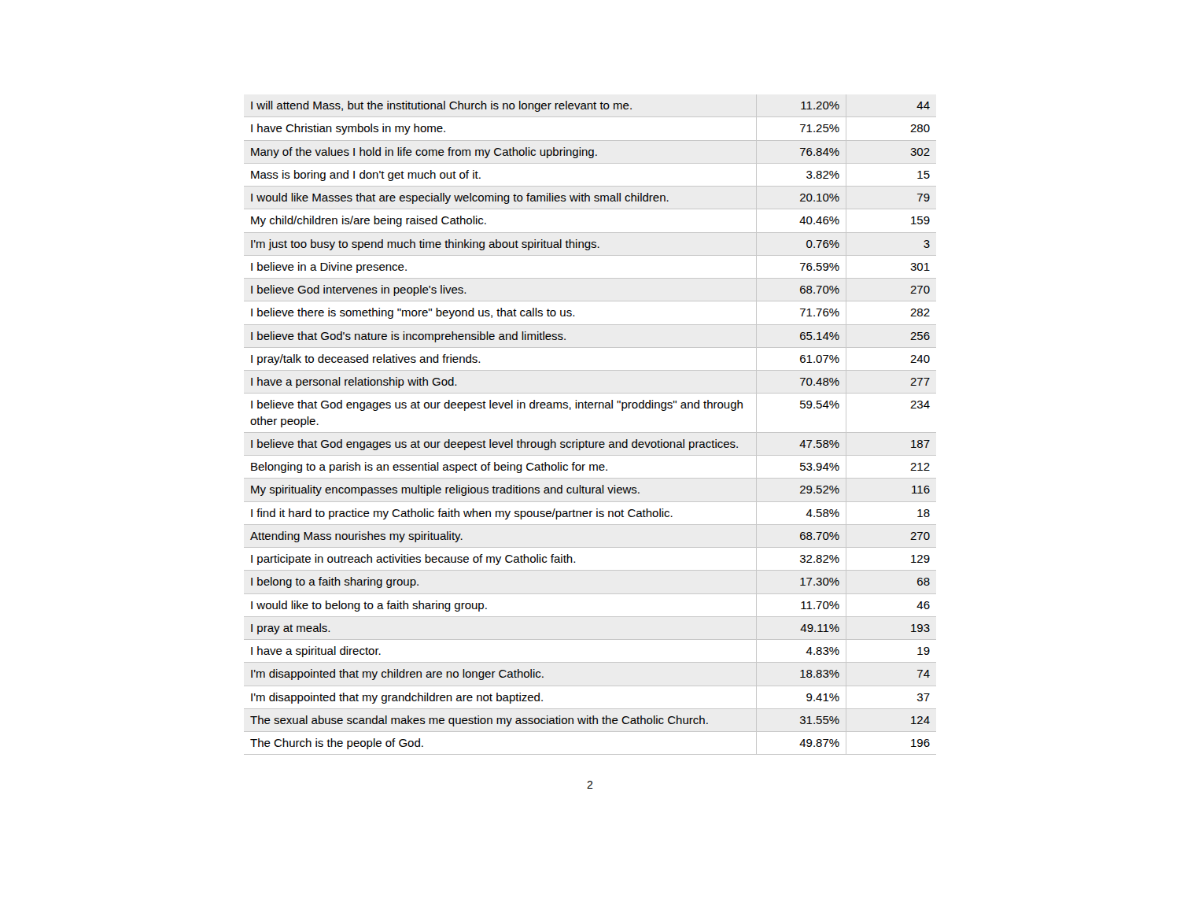| I will attend Mass, but the institutional Church is no longer relevant to me. | 11.20% | 44 |
| I have Christian symbols in my home. | 71.25% | 280 |
| Many of the values I hold in life come from my Catholic upbringing. | 76.84% | 302 |
| Mass is boring and I don't get much out of it. | 3.82% | 15 |
| I would like Masses that are especially welcoming to families with small children. | 20.10% | 79 |
| My child/children is/are being raised Catholic. | 40.46% | 159 |
| I'm just too busy to spend much time thinking about spiritual things. | 0.76% | 3 |
| I believe in a Divine presence. | 76.59% | 301 |
| I believe God intervenes in people's lives. | 68.70% | 270 |
| I believe there is something "more" beyond us, that calls to us. | 71.76% | 282 |
| I believe that God's nature is incomprehensible and limitless. | 65.14% | 256 |
| I pray/talk to deceased relatives and friends. | 61.07% | 240 |
| I have a personal relationship with God. | 70.48% | 277 |
| I believe that God engages us at our deepest level in dreams, internal "proddings" and through other people. | 59.54% | 234 |
| I believe that God engages us at our deepest level through scripture and devotional practices. | 47.58% | 187 |
| Belonging to a parish is an essential aspect of being Catholic for me. | 53.94% | 212 |
| My spirituality encompasses multiple religious traditions and cultural views. | 29.52% | 116 |
| I find it hard to practice my Catholic faith when my spouse/partner is not Catholic. | 4.58% | 18 |
| Attending Mass nourishes my spirituality. | 68.70% | 270 |
| I participate in outreach activities because of my Catholic faith. | 32.82% | 129 |
| I belong to a faith sharing group. | 17.30% | 68 |
| I would like to belong to a faith sharing group. | 11.70% | 46 |
| I pray at meals. | 49.11% | 193 |
| I have a spiritual director. | 4.83% | 19 |
| I'm disappointed that my children are no longer Catholic. | 18.83% | 74 |
| I'm disappointed that my grandchildren are not baptized. | 9.41% | 37 |
| The sexual abuse scandal makes me question my association with the Catholic Church. | 31.55% | 124 |
| The Church is the people of God. | 49.87% | 196 |
2